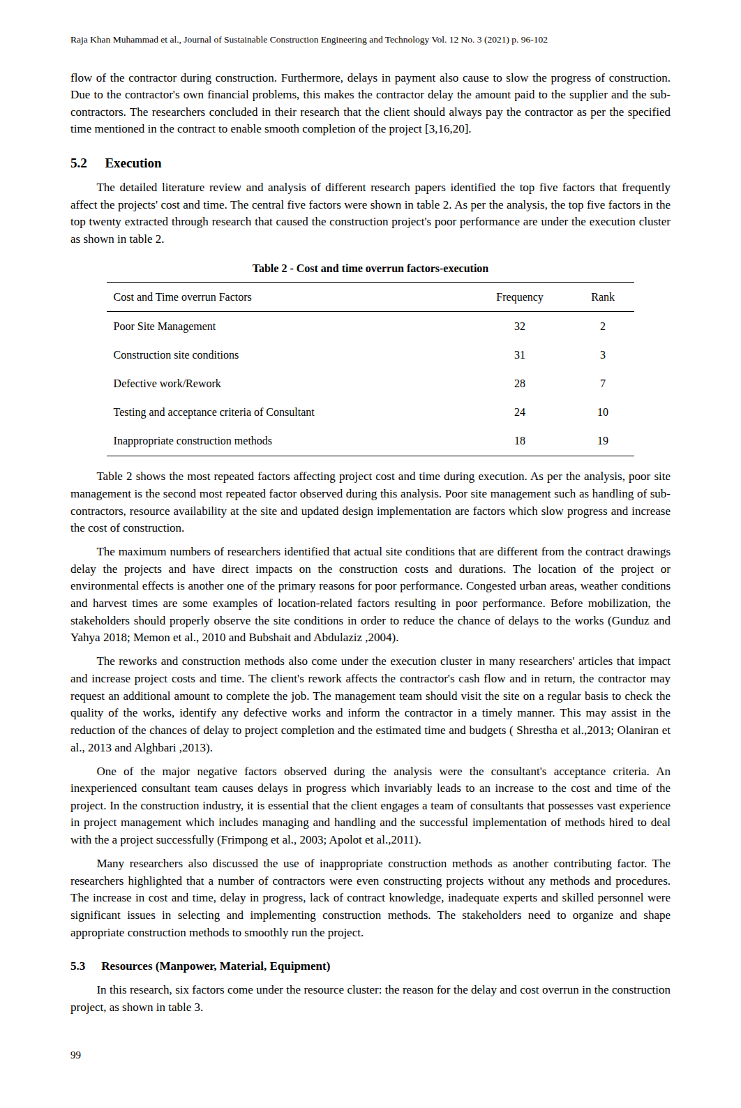Raja Khan Muhammad et al., Journal of Sustainable Construction Engineering and Technology Vol. 12 No. 3 (2021) p. 96-102
flow of the contractor during construction. Furthermore, delays in payment also cause to slow the progress of construction. Due to the contractor's own financial problems, this makes the contractor delay the amount paid to the supplier and the sub-contractors. The researchers concluded in their research that the client should always pay the contractor as per the specified time mentioned in the contract to enable smooth completion of the project [3,16,20].
5.2 Execution
The detailed literature review and analysis of different research papers identified the top five factors that frequently affect the projects' cost and time. The central five factors were shown in table 2. As per the analysis, the top five factors in the top twenty extracted through research that caused the construction project's poor performance are under the execution cluster as shown in table 2.
Table 2 - Cost and time overrun factors-execution
| Cost and Time overrun Factors | Frequency | Rank |
| --- | --- | --- |
| Poor Site Management | 32 | 2 |
| Construction site conditions | 31 | 3 |
| Defective work/Rework | 28 | 7 |
| Testing and acceptance criteria of Consultant | 24 | 10 |
| Inappropriate construction methods | 18 | 19 |
Table 2 shows the most repeated factors affecting project cost and time during execution. As per the analysis, poor site management is the second most repeated factor observed during this analysis. Poor site management such as handling of sub-contractors, resource availability at the site and updated design implementation are factors which slow progress and increase the cost of construction.
The maximum numbers of researchers identified that actual site conditions that are different from the contract drawings delay the projects and have direct impacts on the construction costs and durations. The location of the project or environmental effects is another one of the primary reasons for poor performance. Congested urban areas, weather conditions and harvest times are some examples of location-related factors resulting in poor performance. Before mobilization, the stakeholders should properly observe the site conditions in order to reduce the chance of delays to the works (Gunduz and Yahya 2018; Memon et al., 2010 and Bubshait and Abdulaziz ,2004).
The reworks and construction methods also come under the execution cluster in many researchers' articles that impact and increase project costs and time. The client's rework affects the contractor's cash flow and in return, the contractor may request an additional amount to complete the job. The management team should visit the site on a regular basis to check the quality of the works, identify any defective works and inform the contractor in a timely manner. This may assist in the reduction of the chances of delay to project completion and the estimated time and budgets ( Shrestha et al.,2013; Olaniran et al., 2013 and Alghbari ,2013).
One of the major negative factors observed during the analysis were the consultant's acceptance criteria. An inexperienced consultant team causes delays in progress which invariably leads to an increase to the cost and time of the project. In the construction industry, it is essential that the client engages a team of consultants that possesses vast experience in project management which includes managing and handling and the successful implementation of methods hired to deal with the a project successfully (Frimpong et al., 2003; Apolot et al.,2011).
Many researchers also discussed the use of inappropriate construction methods as another contributing factor. The researchers highlighted that a number of contractors were even constructing projects without any methods and procedures. The increase in cost and time, delay in progress, lack of contract knowledge, inadequate experts and skilled personnel were significant issues in selecting and implementing construction methods. The stakeholders need to organize and shape appropriate construction methods to smoothly run the project.
5.3 Resources (Manpower, Material, Equipment)
In this research, six factors come under the resource cluster: the reason for the delay and cost overrun in the construction project, as shown in table 3.
99